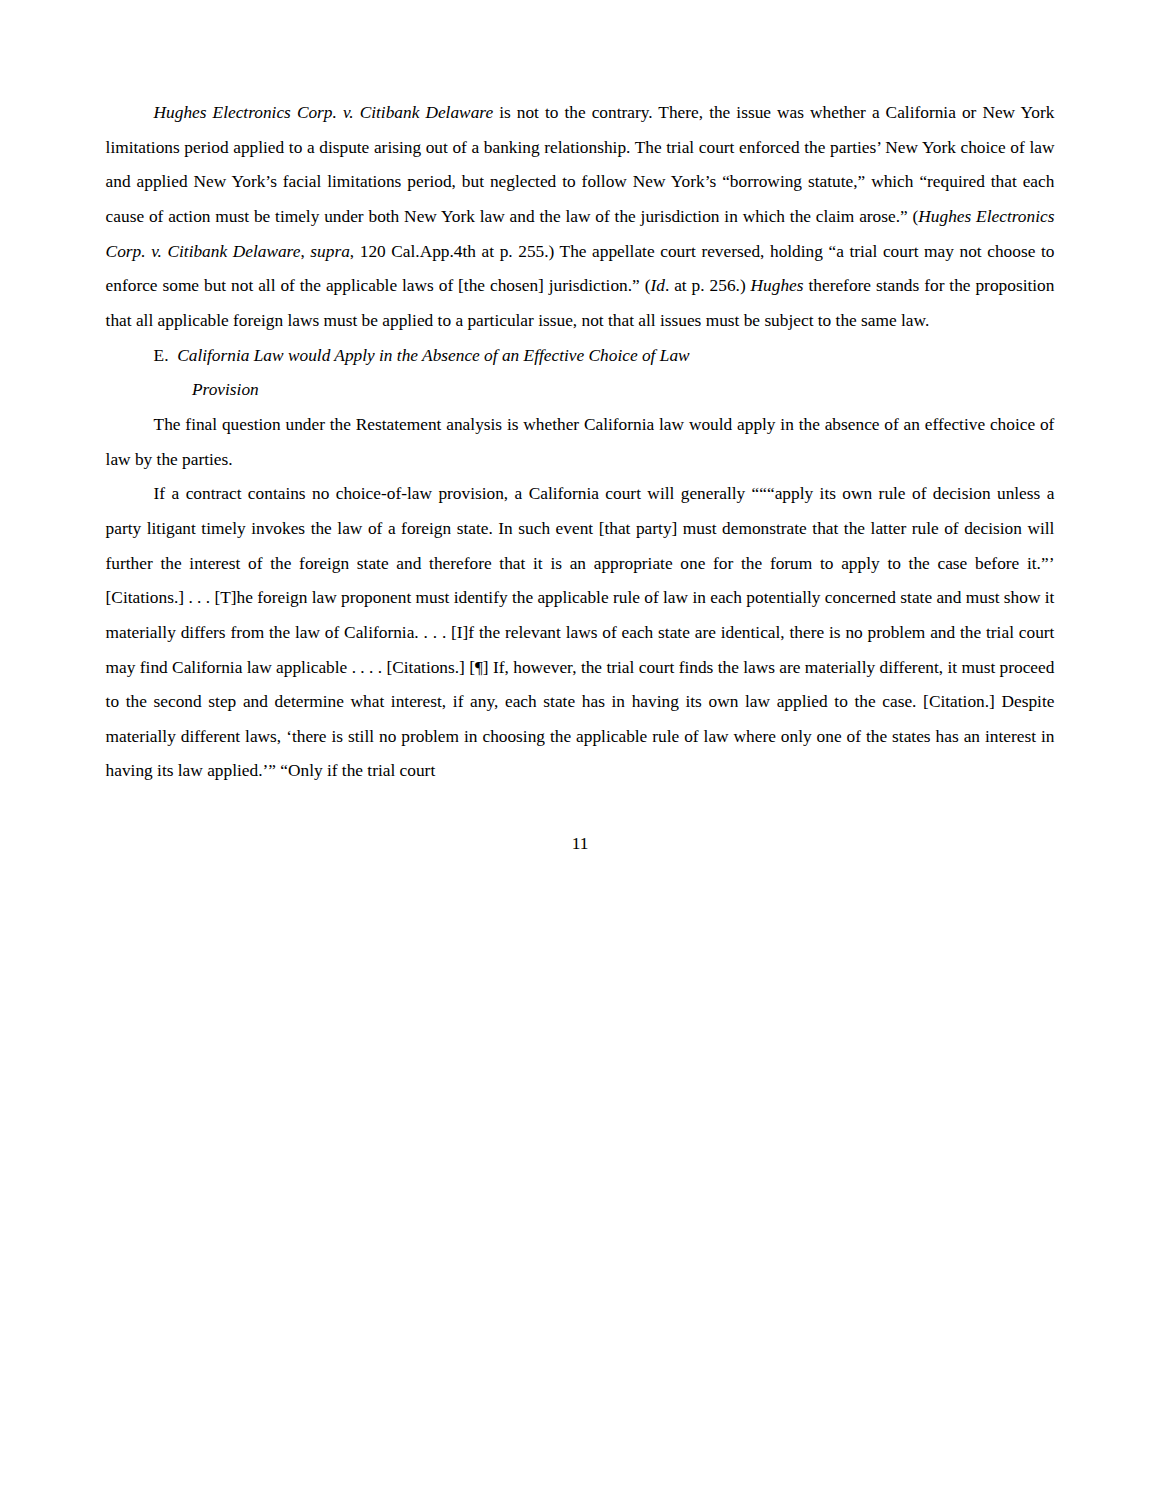Hughes Electronics Corp. v. Citibank Delaware is not to the contrary. There, the issue was whether a California or New York limitations period applied to a dispute arising out of a banking relationship. The trial court enforced the parties’ New York choice of law and applied New York’s facial limitations period, but neglected to follow New York’s “borrowing statute,” which “required that each cause of action must be timely under both New York law and the law of the jurisdiction in which the claim arose.” (Hughes Electronics Corp. v. Citibank Delaware, supra, 120 Cal.App.4th at p. 255.) The appellate court reversed, holding “a trial court may not choose to enforce some but not all of the applicable laws of [the chosen] jurisdiction.” (Id. at p. 256.) Hughes therefore stands for the proposition that all applicable foreign laws must be applied to a particular issue, not that all issues must be subject to the same law.
E. California Law would Apply in the Absence of an Effective Choice of Law
Provision
The final question under the Restatement analysis is whether California law would apply in the absence of an effective choice of law by the parties.
If a contract contains no choice-of-law provision, a California court will generally “““apply its own rule of decision unless a party litigant timely invokes the law of a foreign state. In such event [that party] must demonstrate that the latter rule of decision will further the interest of the foreign state and therefore that it is an appropriate one for the forum to apply to the case before it.”’ [Citations.] . . . [T]he foreign law proponent must identify the applicable rule of law in each potentially concerned state and must show it materially differs from the law of California. . . . [I]f the relevant laws of each state are identical, there is no problem and the trial court may find California law applicable . . . . [Citations.] [¶] If, however, the trial court finds the laws are materially different, it must proceed to the second step and determine what interest, if any, each state has in having its own law applied to the case. [Citation.] Despite materially different laws, ‘there is still no problem in choosing the applicable rule of law where only one of the states has an interest in having its law applied.’” “Only if the trial court
11